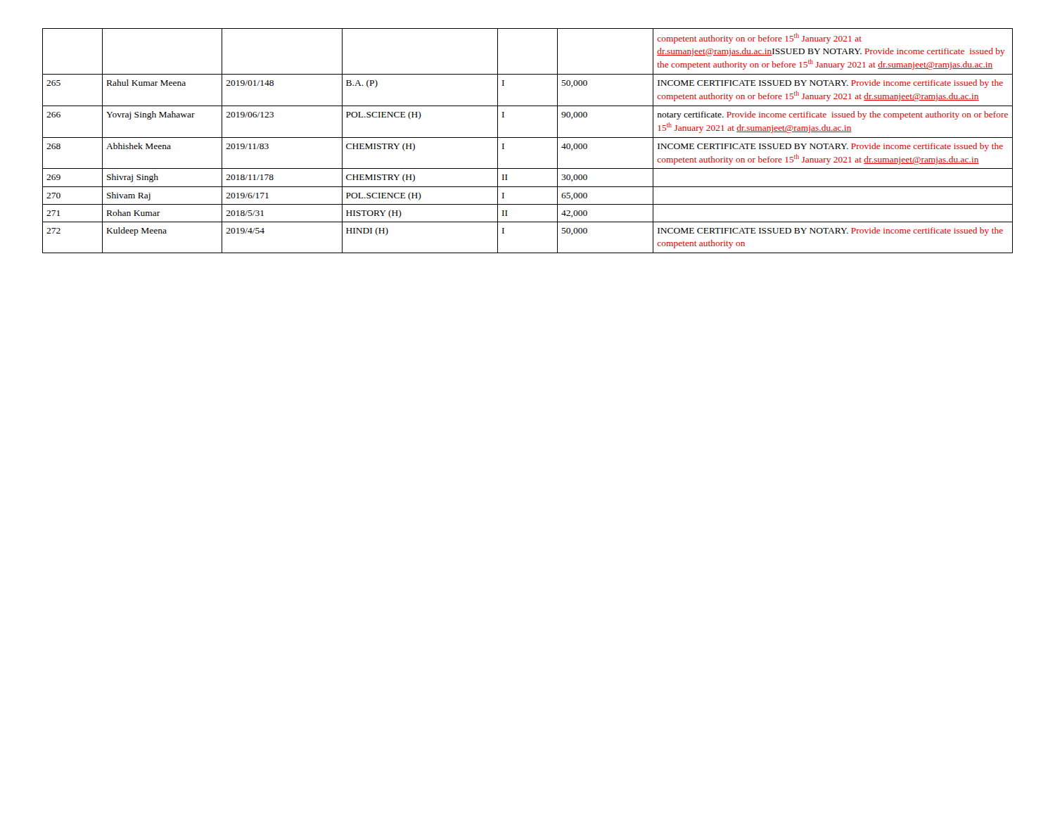| | | | | | | competent authority on or before 15 th January 2021 at dr.sumanjeet@ramjas.du.ac.in ISSUED BY NOTARY. Provide income certificate issued by the competent authority on or before 15 th January 2021 at dr.sumanjeet@ramjas.du.ac.in |
| 265 | Rahul Kumar Meena | 2019/01/148 | B.A. (P) | I | 50,000 | INCOME CERTIFICATE ISSUED BY NOTARY. Provide income certificate issued by the competent authority on or before 15 th January 2021 at dr.sumanjeet@ramjas.du.ac.in |
| 266 | Yovraj Singh Mahawar | 2019/06/123 | POL.SCIENCE (H) | I | 90,000 | notary certificate. Provide income certificate issued by the competent authority on or before 15 th January 2021 at dr.sumanjeet@ramjas.du.ac.in |
| 268 | Abhishek Meena | 2019/11/83 | CHEMISTRY (H) | I | 40,000 | INCOME CERTIFICATE ISSUED BY NOTARY. Provide income certificate issued by the competent authority on or before 15 th January 2021 at dr.sumanjeet@ramjas.du.ac.in |
| 269 | Shivraj Singh | 2018/11/178 | CHEMISTRY (H) | II | 30,000 | |
| 270 | Shivam Raj | 2019/6/171 | POL.SCIENCE (H) | I | 65,000 | |
| 271 | Rohan Kumar | 2018/5/31 | HISTORY (H) | II | 42,000 | |
| 272 | Kuldeep Meena | 2019/4/54 | HINDI (H) | I | 50,000 | INCOME CERTIFICATE ISSUED BY NOTARY. Provide income certificate issued by the competent authority on |